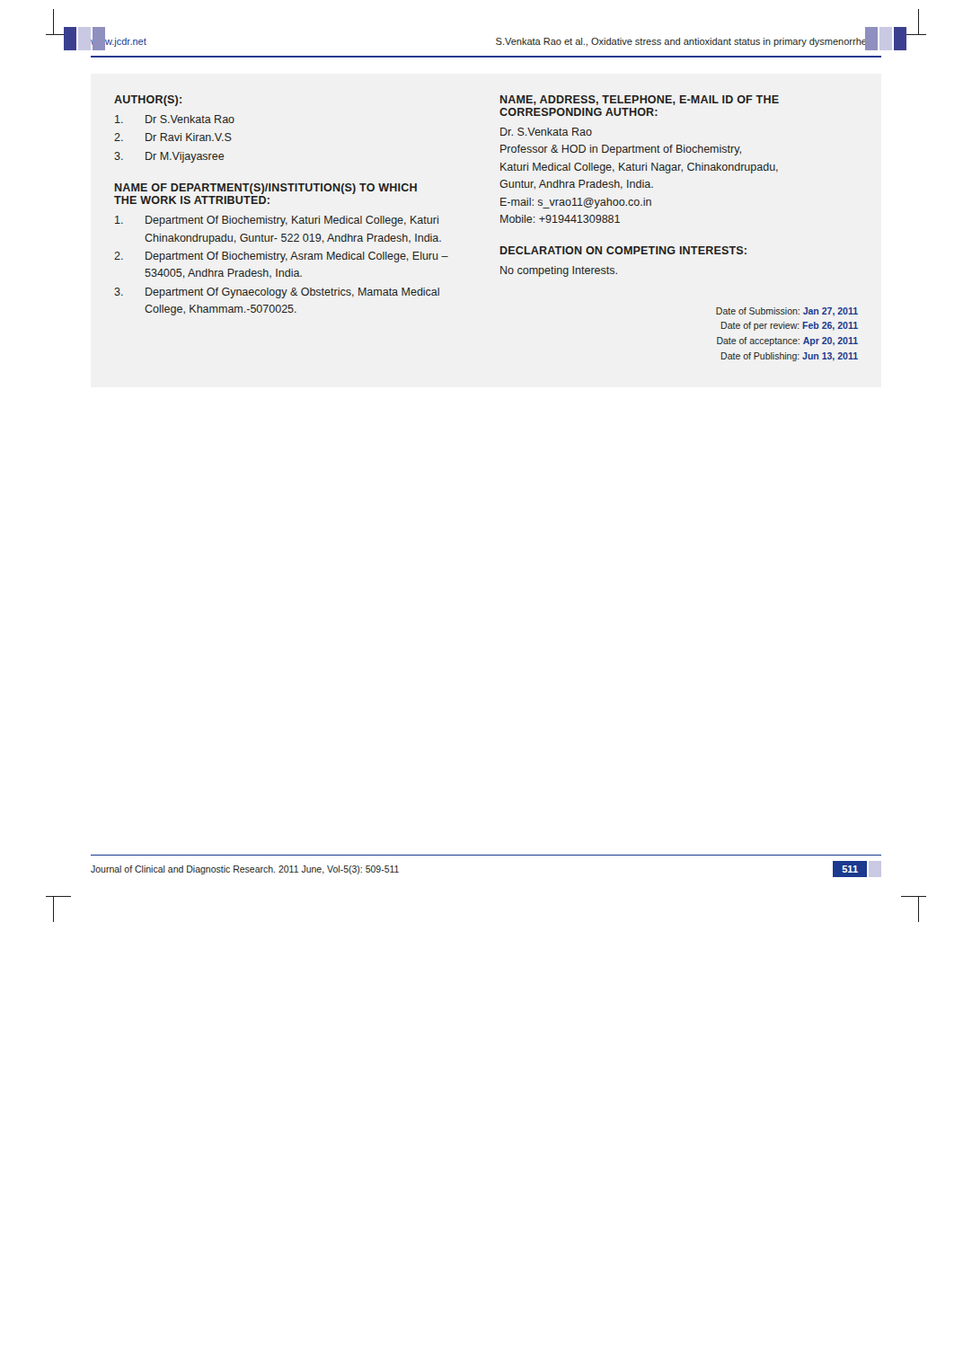www.jcdr.net
S.Venkata Rao et al., Oxidative stress and antioxidant status in primary dysmenorrhea
AUTHOR(S):
Dr S.Venkata Rao
Dr Ravi Kiran.V.S
Dr M.Vijayasree
NAME OF DEPARTMENT(S)/INSTITUTION(S) TO WHICH
THE WORK IS ATTRIBUTED:
Department Of Biochemistry, Katuri Medical College, Katuri Chinakondrupadu, Guntur- 522 019, Andhra Pradesh, India.
Department Of Biochemistry, Asram Medical College, Eluru – 534005, Andhra Pradesh, India.
Department Of Gynaecology & Obstetrics, Mamata Medical College, Khammam.-5070025.
NAME, ADDRESS, TELEPHONE, E-MAIL ID OF THE
CORRESPONDING AUTHOR:
Dr. S.Venkata Rao
Professor & HOD in Department of Biochemistry,
Katuri Medical College, Katuri Nagar, Chinakondrupadu,
Guntur, Andhra Pradesh, India.
E-mail: s_vrao11@yahoo.co.in
Mobile: +919441309881
DECLARATION ON COMPETING INTERESTS:
No competing Interests.
Date of Submission: Jan 27, 2011
Date of per review: Feb 26, 2011
Date of acceptance: Apr 20, 2011
Date of Publishing: Jun 13, 2011
Journal of Clinical and Diagnostic Research. 2011 June, Vol-5(3): 509-511
511